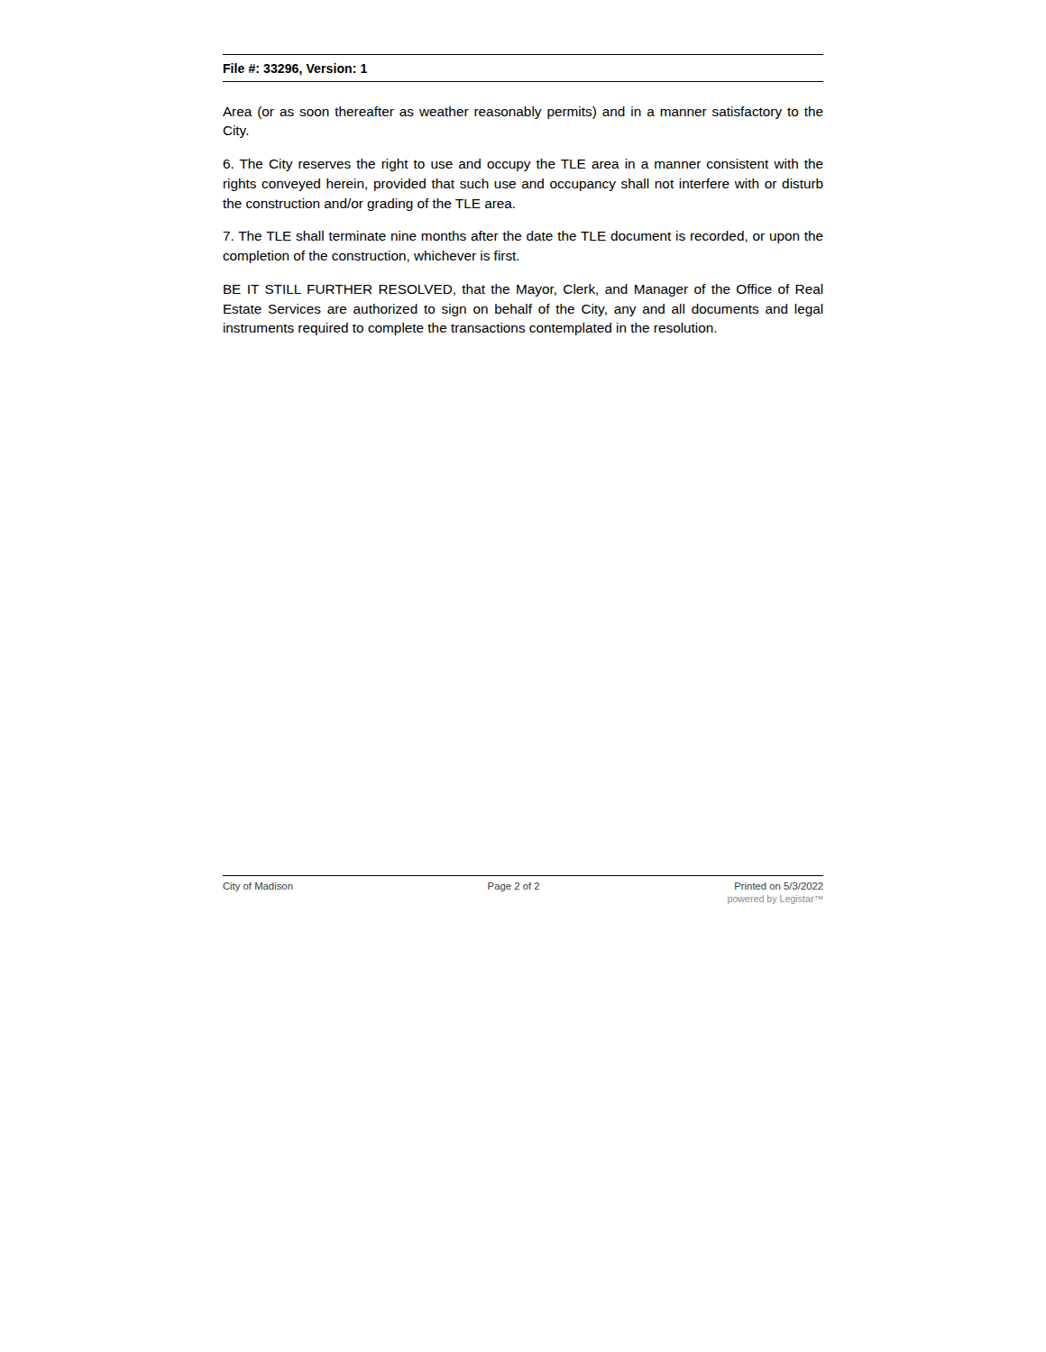File #: 33296, Version: 1
Area (or as soon thereafter as weather reasonably permits) and in a manner satisfactory to the City.
6. The City reserves the right to use and occupy the TLE area in a manner consistent with the rights conveyed herein, provided that such use and occupancy shall not interfere with or disturb the construction and/or grading of the TLE area.
7. The TLE shall terminate nine months after the date the TLE document is recorded, or upon the completion of the construction, whichever is first.
BE IT STILL FURTHER RESOLVED, that the Mayor, Clerk, and Manager of the Office of Real Estate Services are authorized to sign on behalf of the City, any and all documents and legal instruments required to complete the transactions contemplated in the resolution.
City of Madison
Page 2 of 2
Printed on 5/3/2022
powered by Legistar™